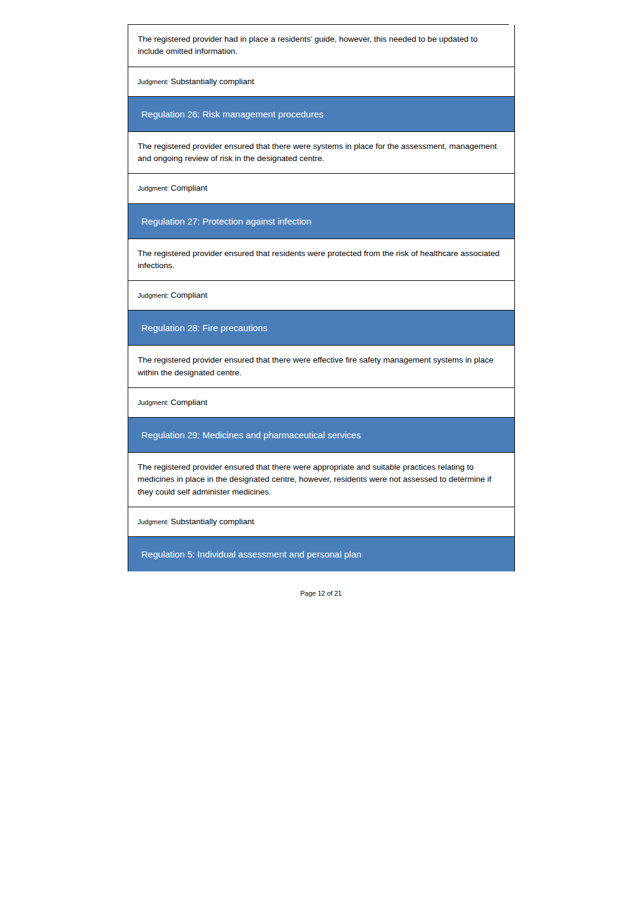The registered provider had in place a residents' guide, however, this needed to be updated to include omitted information.
Judgment: Substantially compliant
Regulation 26: Risk management procedures
The registered provider ensured that there were systems in place for the assessment, management and ongoing review of risk in the designated centre.
Judgment: Compliant
Regulation 27: Protection against infection
The registered provider ensured that residents were protected from the risk of healthcare associated infections.
Judgment: Compliant
Regulation 28: Fire precautions
The registered provider ensured that there were effective fire safety management systems in place within the designated centre.
Judgment: Compliant
Regulation 29: Medicines and pharmaceutical services
The registered provider ensured that there were appropriate and suitable practices relating to medicines in place in the designated centre, however, residents were not assessed to determine if they could self administer medicines.
Judgment: Substantially compliant
Regulation 5: Individual assessment and personal plan
Page 12 of 21